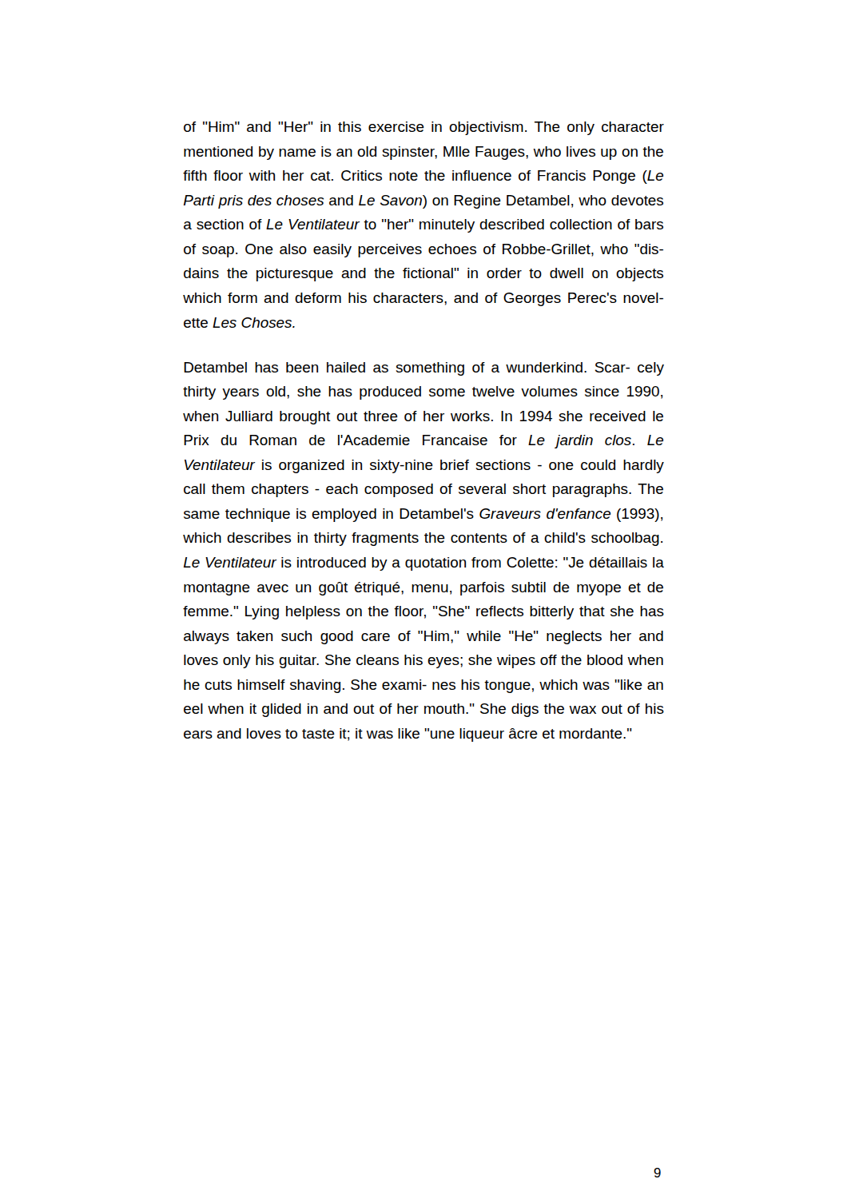of "Him" and "Her" in this exercise in objectivism. The only character mentioned by name is an old spinster, Mlle Fauges, who lives up on the fifth floor with her cat. Critics note the influence of Francis Ponge (Le Parti pris des choses and Le Savon) on Regine Detambel, who devotes a section of Le Ventilateur to "her" minutely described collection of bars of soap. One also easily perceives echoes of Robbe-Grillet, who "disdains the picturesque and the fictional" in order to dwell on objects which form and deform his characters, and of Georges Perec's novelette Les Choses.
Detambel has been hailed as something of a wunderkind. Scar- cely thirty years old, she has produced some twelve volumes since 1990, when Julliard brought out three of her works. In 1994 she received le Prix du Roman de l'Academie Francaise for Le jardin clos. Le Ventilateur is organized in sixty-nine brief sections - one could hardly call them chapters - each composed of several short paragraphs. The same technique is employed in Detambel's Graveurs d'enfance (1993), which describes in thirty fragments the contents of a child's schoolbag. Le Ventilateur is introduced by a quotation from Colette: "Je détaillais la montagne avec un goût étriqué, menu, parfois subtil de myope et de femme." Lying helpless on the floor, "She" reflects bitterly that she has always taken such good care of "Him," while "He" neglects her and loves only his guitar. She cleans his eyes; she wipes off the blood when he cuts himself shaving. She exami- nes his tongue, which was "like an eel when it glided in and out of her mouth." She digs the wax out of his ears and loves to taste it; it was like "une liqueur âcre et mordante."
9